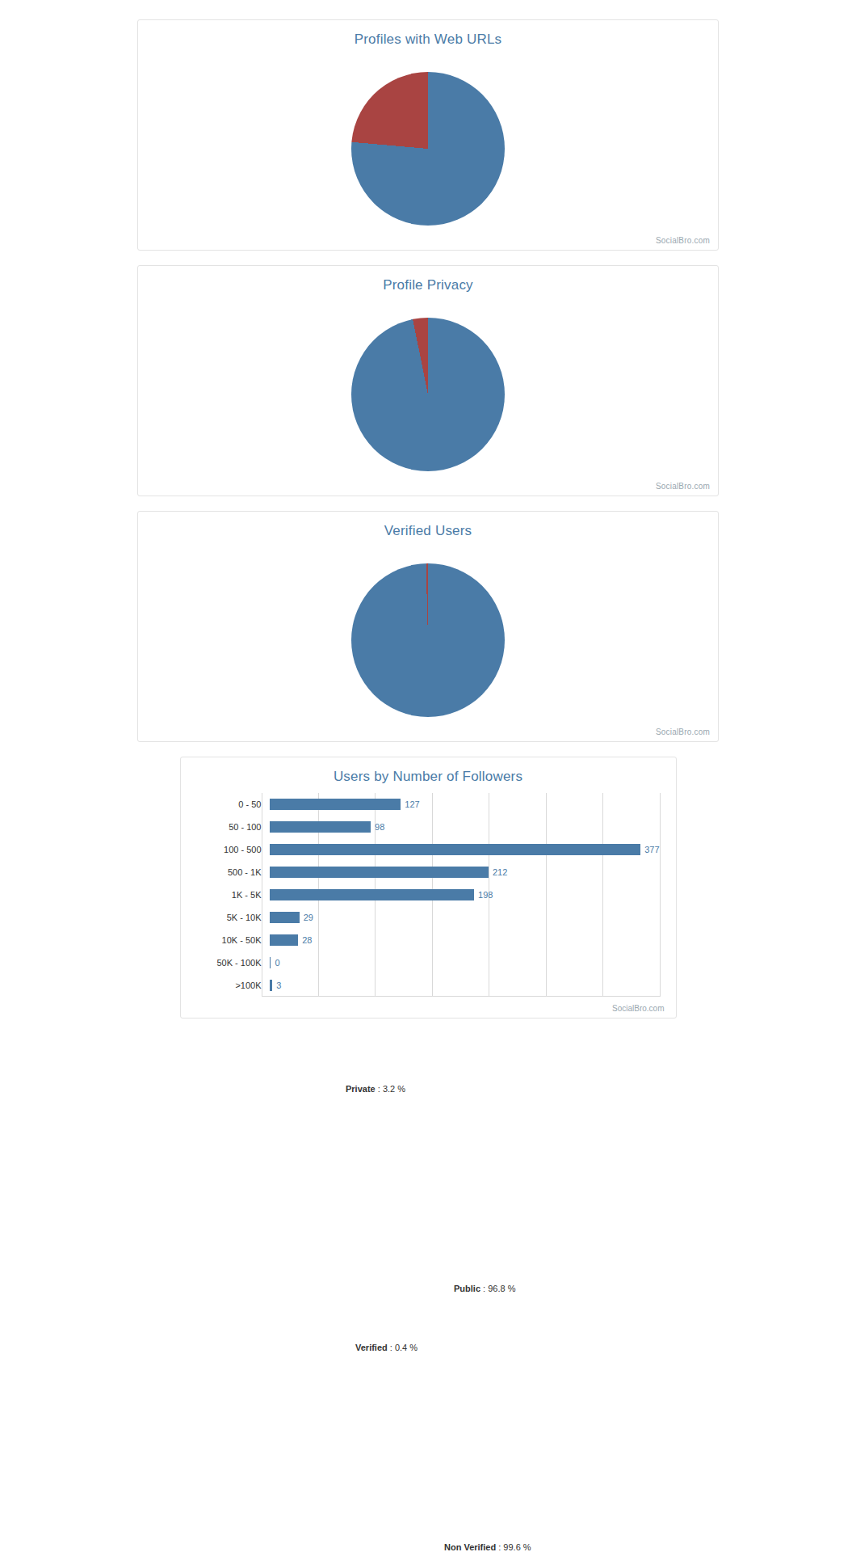Profiles with Web URLs
SocialBro.com
Profile Privacy
SocialBro.com
Verified Users
SocialBro.com
No URL : 23.6 %
URL : 76.4 %
Private : 3.2 %
Public : 96.8 %
Verified : 0.4 %
Non Verified : 99.6 %
Users by Number of Followers
0 - 50
127
50 - 100
98
100 - 500
377
500 - 1K
212
1K - 5K
198
5K - 10K
29
10K - 50K
28
50K - 100K
0
>100K
3
SocialBro.com